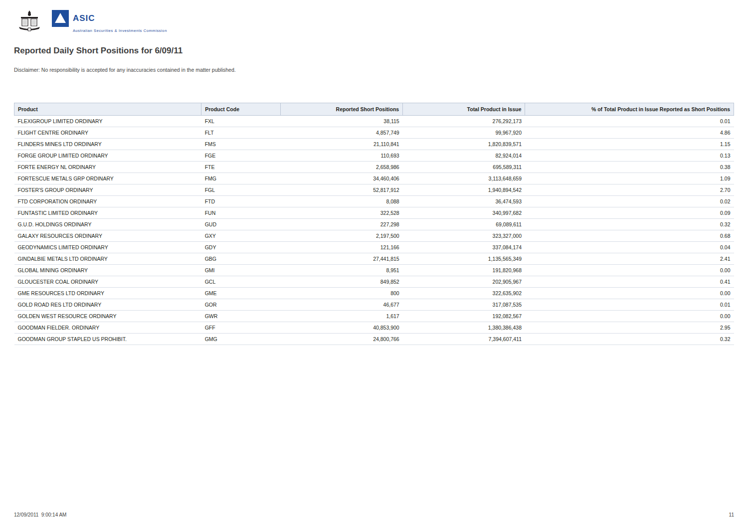ASIC
Australian Securities & Investments Commission
Reported Daily Short Positions for 6/09/11
Disclaimer: No responsibility is accepted for any inaccuracies contained in the matter published.
| Product | Product Code | Reported Short Positions | Total Product in Issue | % of Total Product in Issue Reported as Short Positions |
| --- | --- | --- | --- | --- |
| FLEXIGROUP LIMITED ORDINARY | FXL | 38,115 | 276,292,173 | 0.01 |
| FLIGHT CENTRE ORDINARY | FLT | 4,857,749 | 99,967,920 | 4.86 |
| FLINDERS MINES LTD ORDINARY | FMS | 21,110,841 | 1,820,839,571 | 1.15 |
| FORGE GROUP LIMITED ORDINARY | FGE | 110,693 | 82,924,014 | 0.13 |
| FORTE ENERGY NL ORDINARY | FTE | 2,658,986 | 695,589,311 | 0.38 |
| FORTESCUE METALS GRP ORDINARY | FMG | 34,460,406 | 3,113,648,659 | 1.09 |
| FOSTER'S GROUP ORDINARY | FGL | 52,817,912 | 1,940,894,542 | 2.70 |
| FTD CORPORATION ORDINARY | FTD | 8,088 | 36,474,593 | 0.02 |
| FUNTASTIC LIMITED ORDINARY | FUN | 322,528 | 340,997,682 | 0.09 |
| G.U.D. HOLDINGS ORDINARY | GUD | 227,298 | 69,089,611 | 0.32 |
| GALAXY RESOURCES ORDINARY | GXY | 2,197,500 | 323,327,000 | 0.68 |
| GEODYNAMICS LIMITED ORDINARY | GDY | 121,166 | 337,084,174 | 0.04 |
| GINDALBIE METALS LTD ORDINARY | GBG | 27,441,815 | 1,135,565,349 | 2.41 |
| GLOBAL MINING ORDINARY | GMI | 8,951 | 191,820,968 | 0.00 |
| GLOUCESTER COAL ORDINARY | GCL | 849,852 | 202,905,967 | 0.41 |
| GME RESOURCES LTD ORDINARY | GME | 800 | 322,635,902 | 0.00 |
| GOLD ROAD RES LTD ORDINARY | GOR | 46,677 | 317,087,535 | 0.01 |
| GOLDEN WEST RESOURCE ORDINARY | GWR | 1,617 | 192,082,567 | 0.00 |
| GOODMAN FIELDER. ORDINARY | GFF | 40,853,900 | 1,380,386,438 | 2.95 |
| GOODMAN GROUP STAPLED US PROHIBIT. | GMG | 24,800,766 | 7,394,607,411 | 0.32 |
12/09/2011 9:00:14 AM
11